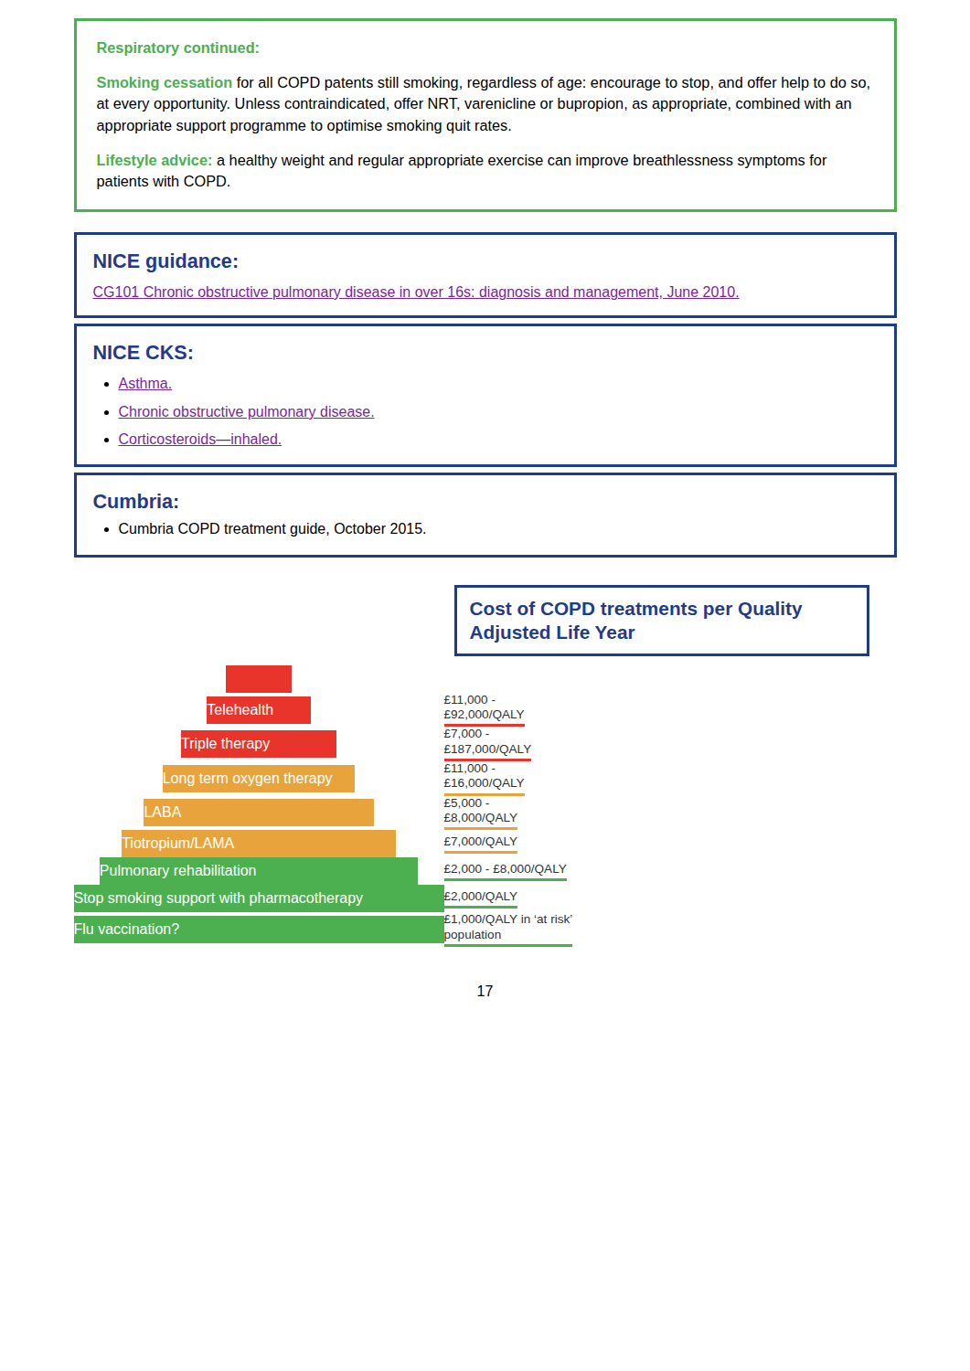Respiratory continued:
Smoking cessation for all COPD patents still smoking, regardless of age: encourage to stop, and offer help to do so, at every opportunity. Unless contraindicated, offer NRT, varenicline or bupropion, as appropriate, combined with an appropriate support programme to optimise smoking quit rates.
Lifestyle advice: a healthy weight and regular appropriate exercise can improve breathlessness symptoms for patients with COPD.
NICE guidance:
CG101 Chronic obstructive pulmonary disease in over 16s: diagnosis and management, June 2010.
NICE CKS:
Asthma.
Chronic obstructive pulmonary disease.
Corticosteroids—inhaled.
Cumbria:
Cumbria COPD treatment guide, October 2015.
Cost of COPD treatments per Quality Adjusted Life Year
| Telehealth | £11,000 - £92,000/QALY |
| Triple therapy | £7,000 - £187,000/QALY |
| Long term oxygen therapy | £11,000 - £16,000/QALY |
| LABA | £5,000 - £8,000/QALY |
| Tiotropium/LAMA | £7,000/QALY |
| Pulmonary rehabilitation | £2,000 - £8,000/QALY |
| Stop smoking support with pharmacotherapy | £2,000/QALY |
| Flu vaccination? | £1,000/QALY in ‘at risk’ population |
17